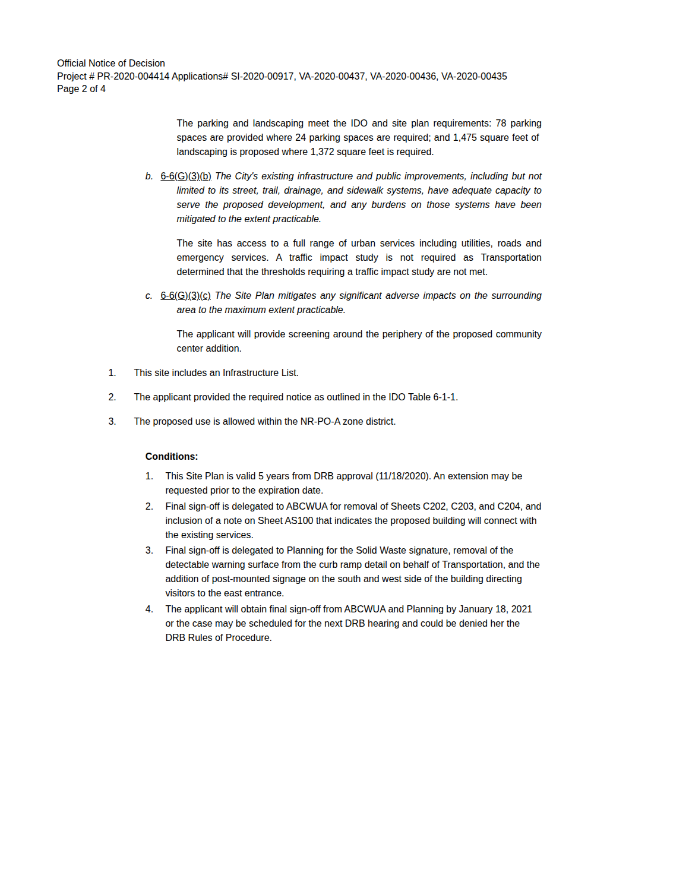Official Notice of Decision
Project # PR-2020-004414 Applications# SI-2020-00917, VA-2020-00437, VA-2020-00436, VA-2020-00435
Page 2 of 4
The parking and landscaping meet the IDO and site plan requirements: 78 parking spaces are provided where 24 parking spaces are required; and 1,475 square feet of landscaping is proposed where 1,372 square feet is required.
b. 6-6(G)(3)(b) The City's existing infrastructure and public improvements, including but not limited to its street, trail, drainage, and sidewalk systems, have adequate capacity to serve the proposed development, and any burdens on those systems have been mitigated to the extent practicable.
The site has access to a full range of urban services including utilities, roads and emergency services. A traffic impact study is not required as Transportation determined that the thresholds requiring a traffic impact study are not met.
c. 6-6(G)(3)(c) The Site Plan mitigates any significant adverse impacts on the surrounding area to the maximum extent practicable.
The applicant will provide screening around the periphery of the proposed community center addition.
This site includes an Infrastructure List.
The applicant provided the required notice as outlined in the IDO Table 6-1-1.
The proposed use is allowed within the NR-PO-A zone district.
Conditions:
This Site Plan is valid 5 years from DRB approval (11/18/2020). An extension may be requested prior to the expiration date.
Final sign-off is delegated to ABCWUA for removal of Sheets C202, C203, and C204, and inclusion of a note on Sheet AS100 that indicates the proposed building will connect with the existing services.
Final sign-off is delegated to Planning for the Solid Waste signature, removal of the detectable warning surface from the curb ramp detail on behalf of Transportation, and the addition of post-mounted signage on the south and west side of the building directing visitors to the east entrance.
The applicant will obtain final sign-off from ABCWUA and Planning by January 18, 2021 or the case may be scheduled for the next DRB hearing and could be denied her the DRB Rules of Procedure.